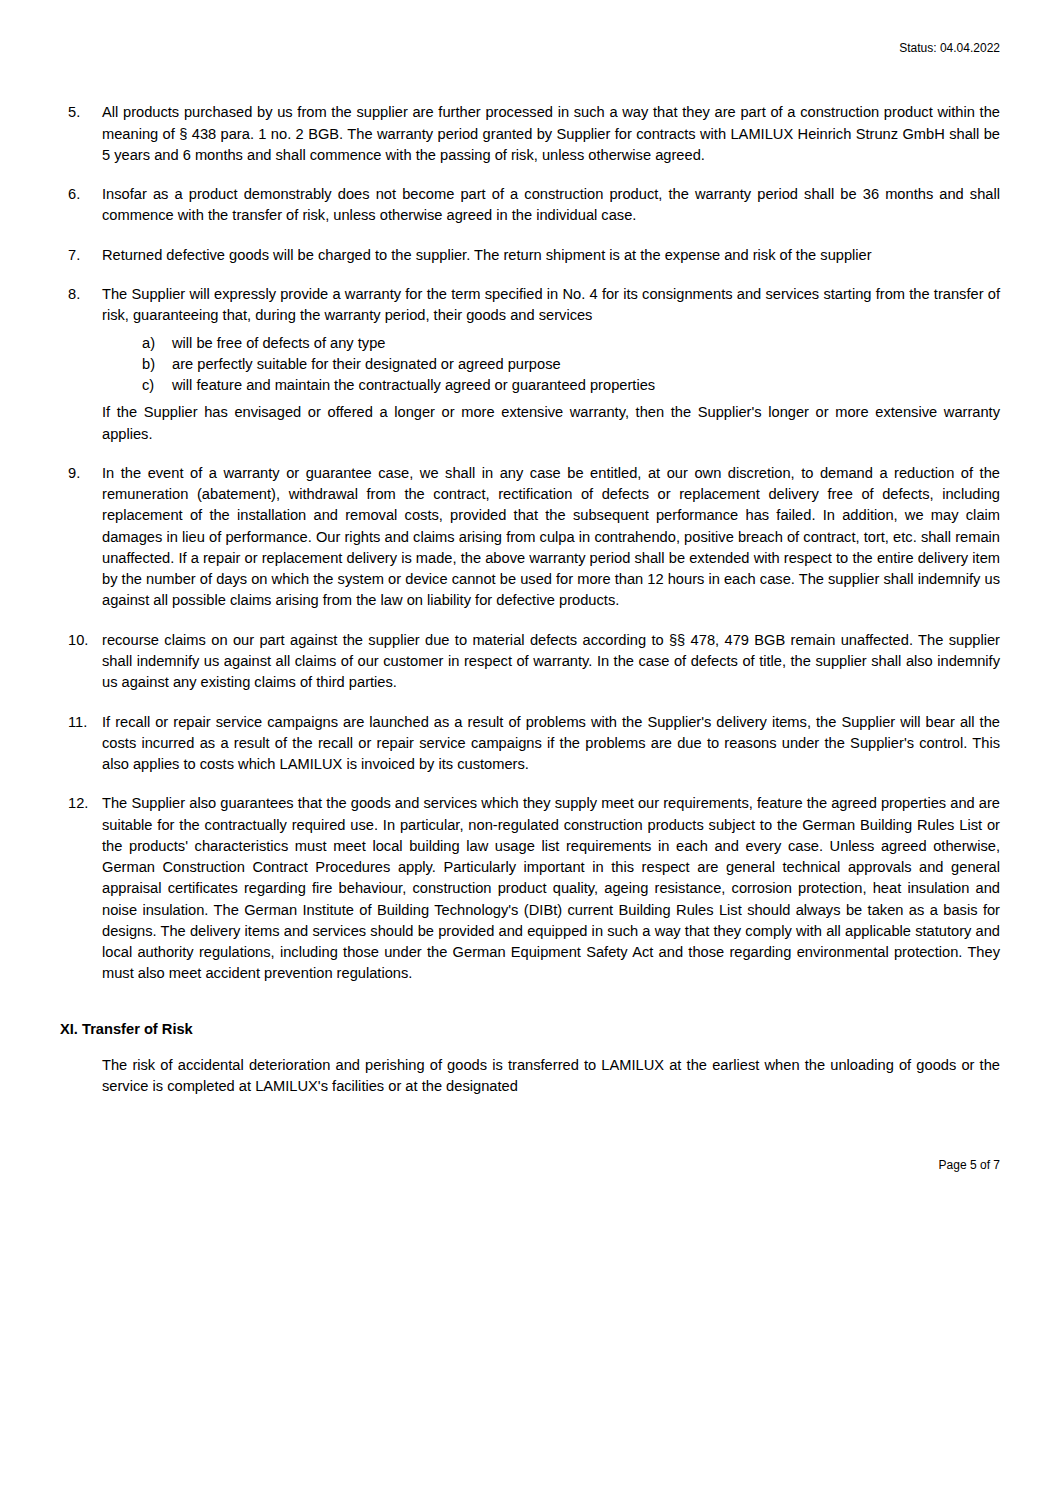Status: 04.04.2022
All products purchased by us from the supplier are further processed in such a way that they are part of a construction product within the meaning of § 438 para. 1 no. 2 BGB. The warranty period granted by Supplier for contracts with LAMILUX Heinrich Strunz GmbH shall be 5 years and 6 months and shall commence with the passing of risk, unless otherwise agreed.
Insofar as a product demonstrably does not become part of a construction product, the warranty period shall be 36 months and shall commence with the transfer of risk, unless otherwise agreed in the individual case.
Returned defective goods will be charged to the supplier. The return shipment is at the expense and risk of the supplier
The Supplier will expressly provide a warranty for the term specified in No. 4 for its consignments and services starting from the transfer of risk, guaranteeing that, during the warranty period, their goods and services
will be free of defects of any type
are perfectly suitable for their designated or agreed purpose
will feature and maintain the contractually agreed or guaranteed properties
If the Supplier has envisaged or offered a longer or more extensive warranty, then the Supplier's longer or more extensive warranty applies.
In the event of a warranty or guarantee case, we shall in any case be entitled, at our own discretion, to demand a reduction of the remuneration (abatement), withdrawal from the contract, rectification of defects or replacement delivery free of defects, including replacement of the installation and removal costs, provided that the subsequent performance has failed. In addition, we may claim damages in lieu of performance. Our rights and claims arising from culpa in contrahendo, positive breach of contract, tort, etc. shall remain unaffected. If a repair or replacement delivery is made, the above warranty period shall be extended with respect to the entire delivery item by the number of days on which the system or device cannot be used for more than 12 hours in each case. The supplier shall indemnify us against all possible claims arising from the law on liability for defective products.
recourse claims on our part against the supplier due to material defects according to §§ 478, 479 BGB remain unaffected. The supplier shall indemnify us against all claims of our customer in respect of warranty. In the case of defects of title, the supplier shall also indemnify us against any existing claims of third parties.
If recall or repair service campaigns are launched as a result of problems with the Supplier's delivery items, the Supplier will bear all the costs incurred as a result of the recall or repair service campaigns if the problems are due to reasons under the Supplier's control. This also applies to costs which LAMILUX is invoiced by its customers.
The Supplier also guarantees that the goods and services which they supply meet our requirements, feature the agreed properties and are suitable for the contractually required use. In particular, non-regulated construction products subject to the German Building Rules List or the products' characteristics must meet local building law usage list requirements in each and every case. Unless agreed otherwise, German Construction Contract Procedures apply. Particularly important in this respect are general technical approvals and general appraisal certificates regarding fire behaviour, construction product quality, ageing resistance, corrosion protection, heat insulation and noise insulation. The German Institute of Building Technology's (DIBt) current Building Rules List should always be taken as a basis for designs. The delivery items and services should be provided and equipped in such a way that they comply with all applicable statutory and local authority regulations, including those under the German Equipment Safety Act and those regarding environmental protection. They must also meet accident prevention regulations.
XI. Transfer of Risk
The risk of accidental deterioration and perishing of goods is transferred to LAMILUX at the earliest when the unloading of goods or the service is completed at LAMILUX's facilities or at the designated
Page 5 of 7